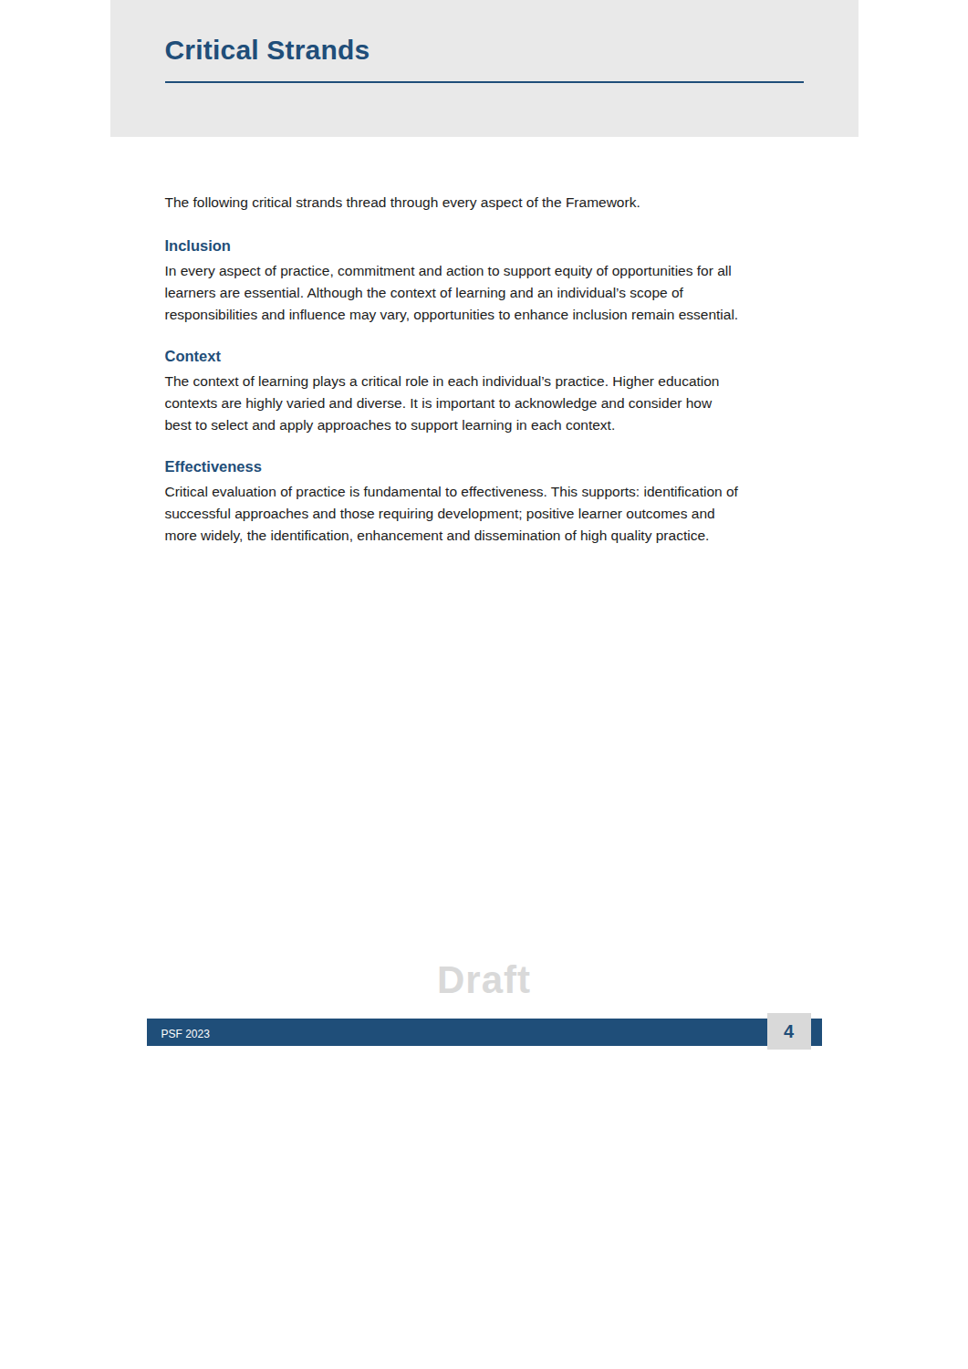Critical Strands
The following critical strands thread through every aspect of the Framework.
Inclusion
In every aspect of practice, commitment and action to support equity of opportunities for all learners are essential. Although the context of learning and an individual’s scope of responsibilities and influence may vary, opportunities to enhance inclusion remain essential.
Context
The context of learning plays a critical role in each individual’s practice. Higher education contexts are highly varied and diverse. It is important to acknowledge and consider how best to select and apply approaches to support learning in each context.
Effectiveness
Critical evaluation of practice is fundamental to effectiveness. This supports: identification of successful approaches and those requiring development; positive learner outcomes and more widely, the identification, enhancement and dissemination of high quality practice.
Draft
PSF 2023
4